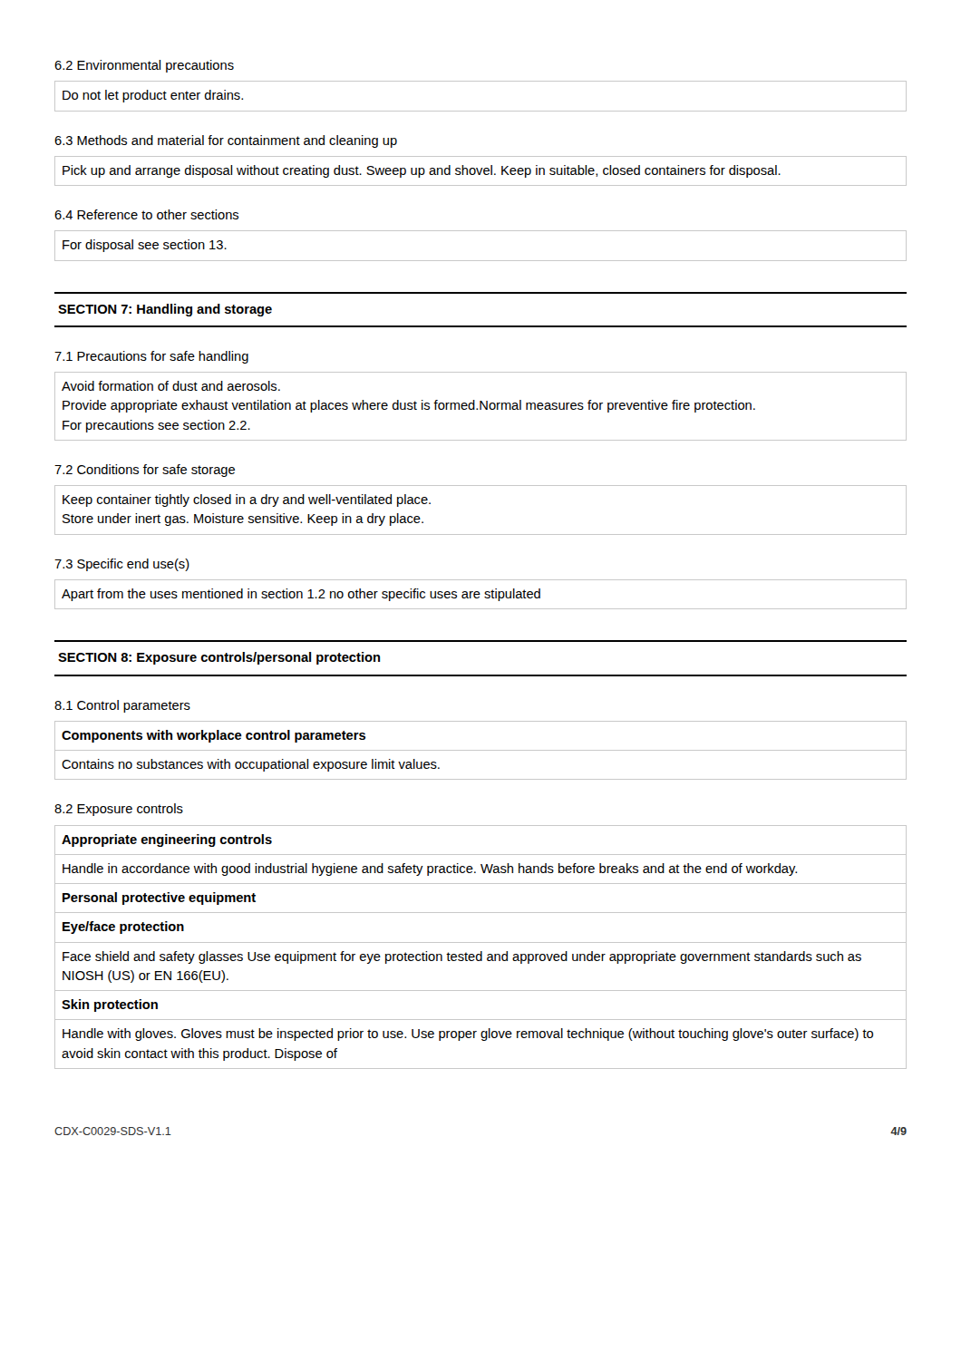6.2 Environmental precautions
Do not let product enter drains.
6.3 Methods and material for containment and cleaning up
Pick up and arrange disposal without creating dust. Sweep up and shovel. Keep in suitable, closed containers for disposal.
6.4 Reference to other sections
For disposal see section 13.
SECTION 7: Handling and storage
7.1 Precautions for safe handling
Avoid formation of dust and aerosols.
Provide appropriate exhaust ventilation at places where dust is formed.Normal measures for preventive fire protection.
For precautions see section 2.2.
7.2 Conditions for safe storage
Keep container tightly closed in a dry and well-ventilated place.
Store under inert gas. Moisture sensitive. Keep in a dry place.
7.3 Specific end use(s)
Apart from the uses mentioned in section 1.2 no other specific uses are stipulated
SECTION 8: Exposure controls/personal protection
8.1 Control parameters
Components with workplace control parameters
Contains no substances with occupational exposure limit values.
8.2 Exposure controls
Appropriate engineering controls
Handle in accordance with good industrial hygiene and safety practice. Wash hands before breaks and at the end of workday.
Personal protective equipment
Eye/face protection
Face shield and safety glasses Use equipment for eye protection tested and approved under appropriate government standards such as NIOSH (US) or EN 166(EU).
Skin protection
Handle with gloves. Gloves must be inspected prior to use. Use proper glove removal technique (without touching glove's outer surface) to avoid skin contact with this product. Dispose of
CDX-C0029-SDS-V1.1 4/9